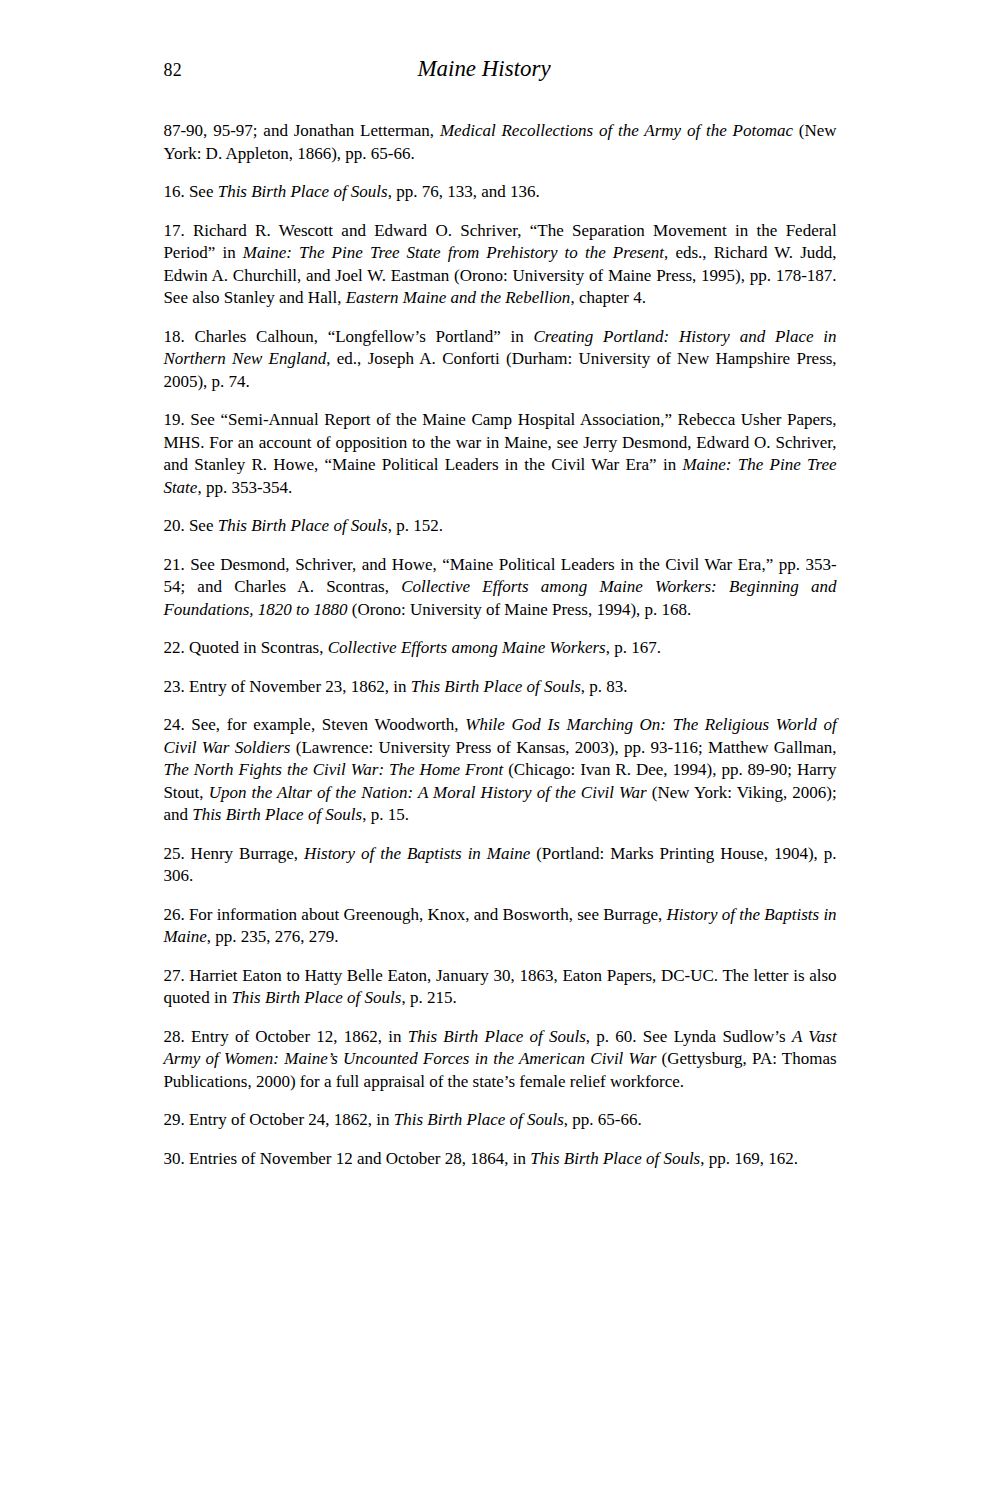82
Maine History
87-90, 95-97; and Jonathan Letterman, Medical Recollections of the Army of the Potomac (New York: D. Appleton, 1866), pp. 65-66.
16. See This Birth Place of Souls, pp. 76, 133, and 136.
17. Richard R. Wescott and Edward O. Schriver, “The Separation Movement in the Federal Period” in Maine: The Pine Tree State from Prehistory to the Present, eds., Richard W. Judd, Edwin A. Churchill, and Joel W. Eastman (Orono: University of Maine Press, 1995), pp. 178-187. See also Stanley and Hall, Eastern Maine and the Rebellion, chapter 4.
18. Charles Calhoun, “Longfellow’s Portland” in Creating Portland: History and Place in Northern New England, ed., Joseph A. Conforti (Durham: University of New Hampshire Press, 2005), p. 74.
19. See “Semi-Annual Report of the Maine Camp Hospital Association,” Rebecca Usher Papers, MHS. For an account of opposition to the war in Maine, see Jerry Desmond, Edward O. Schriver, and Stanley R. Howe, “Maine Political Leaders in the Civil War Era” in Maine: The Pine Tree State, pp. 353-354.
20. See This Birth Place of Souls, p. 152.
21. See Desmond, Schriver, and Howe, “Maine Political Leaders in the Civil War Era,” pp. 353-54; and Charles A. Scontras, Collective Efforts among Maine Workers: Beginning and Foundations, 1820 to 1880 (Orono: University of Maine Press, 1994), p. 168.
22. Quoted in Scontras, Collective Efforts among Maine Workers, p. 167.
23. Entry of November 23, 1862, in This Birth Place of Souls, p. 83.
24. See, for example, Steven Woodworth, While God Is Marching On: The Religious World of Civil War Soldiers (Lawrence: University Press of Kansas, 2003), pp. 93-116; Matthew Gallman, The North Fights the Civil War: The Home Front (Chicago: Ivan R. Dee, 1994), pp. 89-90; Harry Stout, Upon the Altar of the Nation: A Moral History of the Civil War (New York: Viking, 2006); and This Birth Place of Souls, p. 15.
25. Henry Burrage, History of the Baptists in Maine (Portland: Marks Printing House, 1904), p. 306.
26. For information about Greenough, Knox, and Bosworth, see Burrage, History of the Baptists in Maine, pp. 235, 276, 279.
27. Harriet Eaton to Hatty Belle Eaton, January 30, 1863, Eaton Papers, DC-UC. The letter is also quoted in This Birth Place of Souls, p. 215.
28. Entry of October 12, 1862, in This Birth Place of Souls, p. 60. See Lynda Sudlow’s A Vast Army of Women: Maine’s Uncounted Forces in the American Civil War (Gettysburg, PA: Thomas Publications, 2000) for a full appraisal of the state’s female relief workforce.
29. Entry of October 24, 1862, in This Birth Place of Souls, pp. 65-66.
30. Entries of November 12 and October 28, 1864, in This Birth Place of Souls, pp. 169, 162.